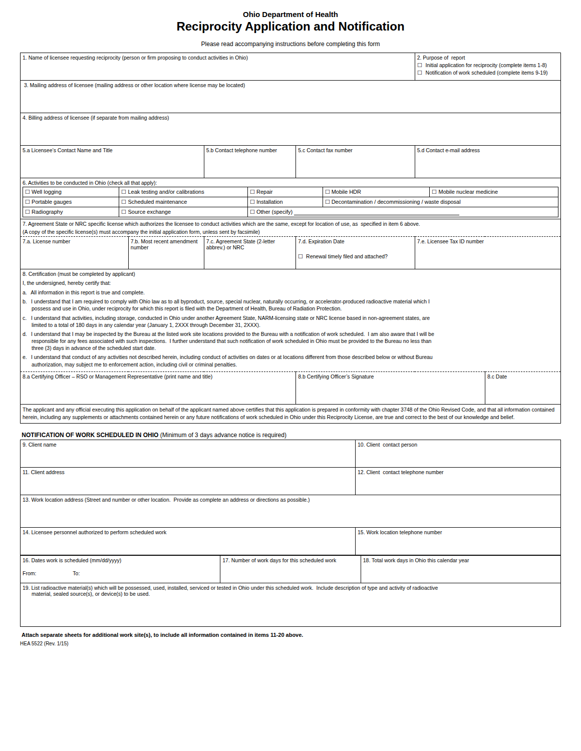Ohio Department of Health
Reciprocity Application and Notification
Please read accompanying instructions before completing this form
| 1. Name of licensee requesting reciprocity (person or firm proposing to conduct activities in Ohio) | 2. Purpose of report ☐ Initial application for reciprocity (complete items 1-8) ☐ Notification of work scheduled (complete items 9-19) |
| 3. Mailing address of licensee (mailing address or other location where license may be located) |
| 4. Billing address of licensee (if separate from mailing address) |
| 5.a Licensee’s Contact Name and Title | 5.b Contact telephone number | 5.c Contact fax number | 5.d Contact e-mail address |
| 6. Activities to be conducted in Ohio (check all that apply): / ☐ Well logging / ☐ Leak testing and/or calibrations / ☐ Repair / ☐ Mobile HDR / ☐ Mobile nuclear medicine / / ☐ Portable gauges / ☐ Scheduled maintenance / ☐ Installation / ☐ Decontamination / decommissioning / waste disposal / / ☐ Radiography / ☐ Source exchange / ☐ Other (specify) / |
| 7. Agreement State or NRC specific license which authorizes the licensee to conduct activities which are the same, except for location of use, as specified in item 6 above. (A copy of the specific license(s) must accompany the initial application form, unless sent by facsimile) |
| 7.a. License number | 7.b. Most recent amendment number | 7.c. Agreement State (2-letter abbrev.) or NRC | 7.d. Expiration Date ☐ Renewal timely filed and attached? | 7.e. Licensee Tax ID number |
| 8. Certification (must be completed by applicant) I, the undersigned, hereby certify that: a. All information in this report is true and complete. b. I understand that I am required to comply with Ohio law as to all byproduct, source, special nuclear, naturally occurring, or accelerator-produced radioactive material which I possess and use in Ohio, under reciprocity for which this report is filed with the Department of Health, Bureau of Radiation Protection. c. I understand that activities, including storage, conducted in Ohio under another Agreement State, NARM-licensing state or NRC license based in non-agreement states, are limited to a total of 180 days in any calendar year (January 1, 2XXX through December 31, 2XXX). d. I understand that I may be inspected by the Bureau at the listed work site locations provided to the Bureau with a notification of work scheduled. I am also aware that I will be responsible for any fees associated with such inspections. I further understand that such notification of work scheduled in Ohio must be provided to the Bureau no less than three (3) days in advance of the scheduled start date. e. I understand that conduct of any activities not described herein, including conduct of activities on dates or at locations different from those described below or without Bureau authorization, may subject me to enforcement action, including civil or criminal penalties. |
| 8.a Certifying Officer – RSO or Management Representative (print name and title) | 8.b Certifying Officer’s Signature | 8.c Date |
| The applicant and any official executing this application on behalf of the applicant named above certifies that this application is prepared in conformity with chapter 3748 of the Ohio Revised Code, and that all information contained herein, including any supplements or attachments contained herein or any future notifications of work scheduled in Ohio under this Reciprocity License, are true and correct to the best of our knowledge and belief. |
NOTIFICATION OF WORK SCHEDULED IN OHIO (Minimum of 3 days advance notice is required)
| 9. Client name | 10. Client contact person |
| 11. Client address | 12. Client contact telephone number |
| 13. Work location address (Street and number or other location. Provide as complete an address or directions as possible.) |
| 14. Licensee personnel authorized to perform scheduled work | 15. Work location telephone number |
| 16. Dates work is scheduled (mm/dd/yyyy) From: To: | 17. Number of work days for this scheduled work | 18. Total work days in Ohio this calendar year |
| 19. List radioactive material(s) which will be possessed, used, installed, serviced or tested in Ohio under this scheduled work. Include description of type and activity of radioactive material, sealed source(s), or device(s) to be used. |
Attach separate sheets for additional work site(s), to include all information contained in items 11-20 above.
HEA 5522 (Rev. 1/15)